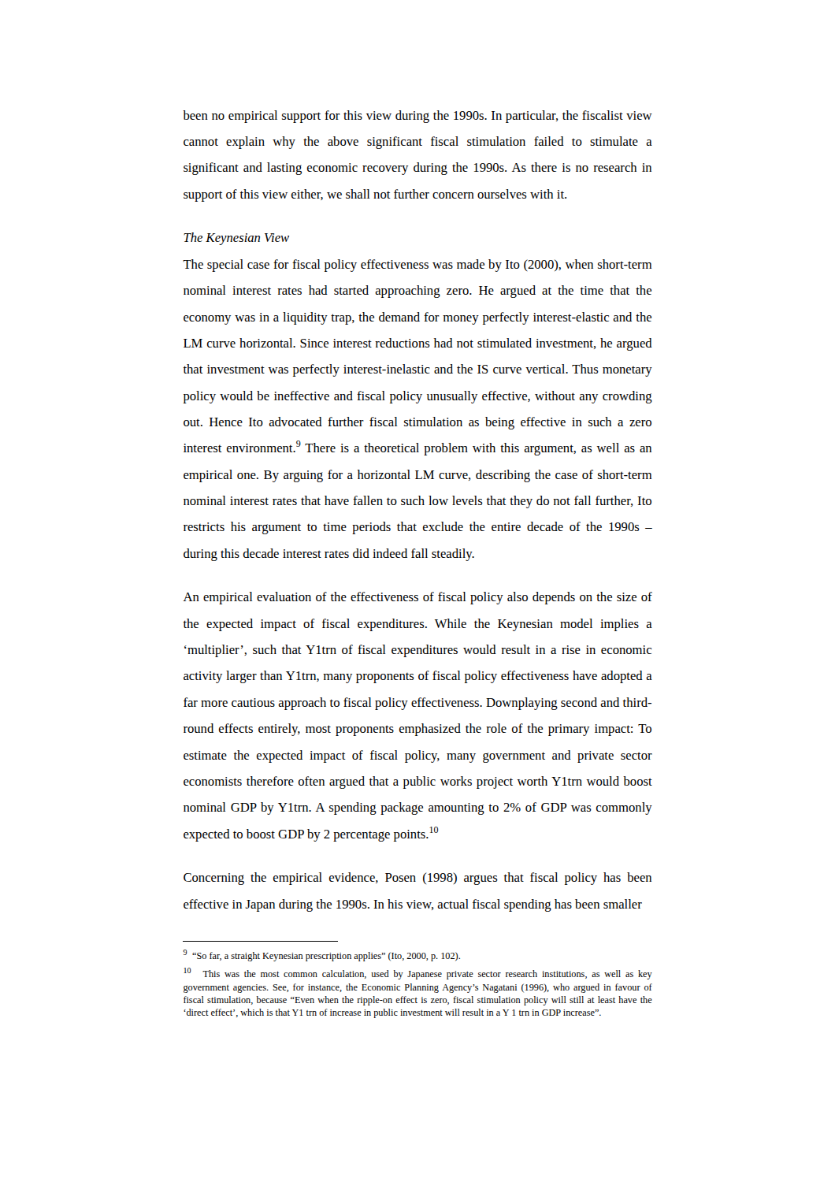been no empirical support for this view during the 1990s. In particular, the fiscalist view cannot explain why the above significant fiscal stimulation failed to stimulate a significant and lasting economic recovery during the 1990s. As there is no research in support of this view either, we shall not further concern ourselves with it.
The Keynesian View
The special case for fiscal policy effectiveness was made by Ito (2000), when short-term nominal interest rates had started approaching zero. He argued at the time that the economy was in a liquidity trap, the demand for money perfectly interest-elastic and the LM curve horizontal. Since interest reductions had not stimulated investment, he argued that investment was perfectly interest-inelastic and the IS curve vertical. Thus monetary policy would be ineffective and fiscal policy unusually effective, without any crowding out. Hence Ito advocated further fiscal stimulation as being effective in such a zero interest environment.9 There is a theoretical problem with this argument, as well as an empirical one. By arguing for a horizontal LM curve, describing the case of short-term nominal interest rates that have fallen to such low levels that they do not fall further, Ito restricts his argument to time periods that exclude the entire decade of the 1990s – during this decade interest rates did indeed fall steadily.
An empirical evaluation of the effectiveness of fiscal policy also depends on the size of the expected impact of fiscal expenditures. While the Keynesian model implies a ‘multiplier’, such that Y1trn of fiscal expenditures would result in a rise in economic activity larger than Y1trn, many proponents of fiscal policy effectiveness have adopted a far more cautious approach to fiscal policy effectiveness. Downplaying second and third-round effects entirely, most proponents emphasized the role of the primary impact: To estimate the expected impact of fiscal policy, many government and private sector economists therefore often argued that a public works project worth Y1trn would boost nominal GDP by Y1trn. A spending package amounting to 2% of GDP was commonly expected to boost GDP by 2 percentage points.10
Concerning the empirical evidence, Posen (1998) argues that fiscal policy has been effective in Japan during the 1990s. In his view, actual fiscal spending has been smaller
9 “So far, a straight Keynesian prescription applies” (Ito, 2000, p. 102).
10 This was the most common calculation, used by Japanese private sector research institutions, as well as key government agencies. See, for instance, the Economic Planning Agency’s Nagatani (1996), who argued in favour of fiscal stimulation, because “Even when the ripple-on effect is zero, fiscal stimulation policy will still at least have the ‘direct effect’, which is that Y1 trn of increase in public investment will result in a Y 1 trn in GDP increase”.